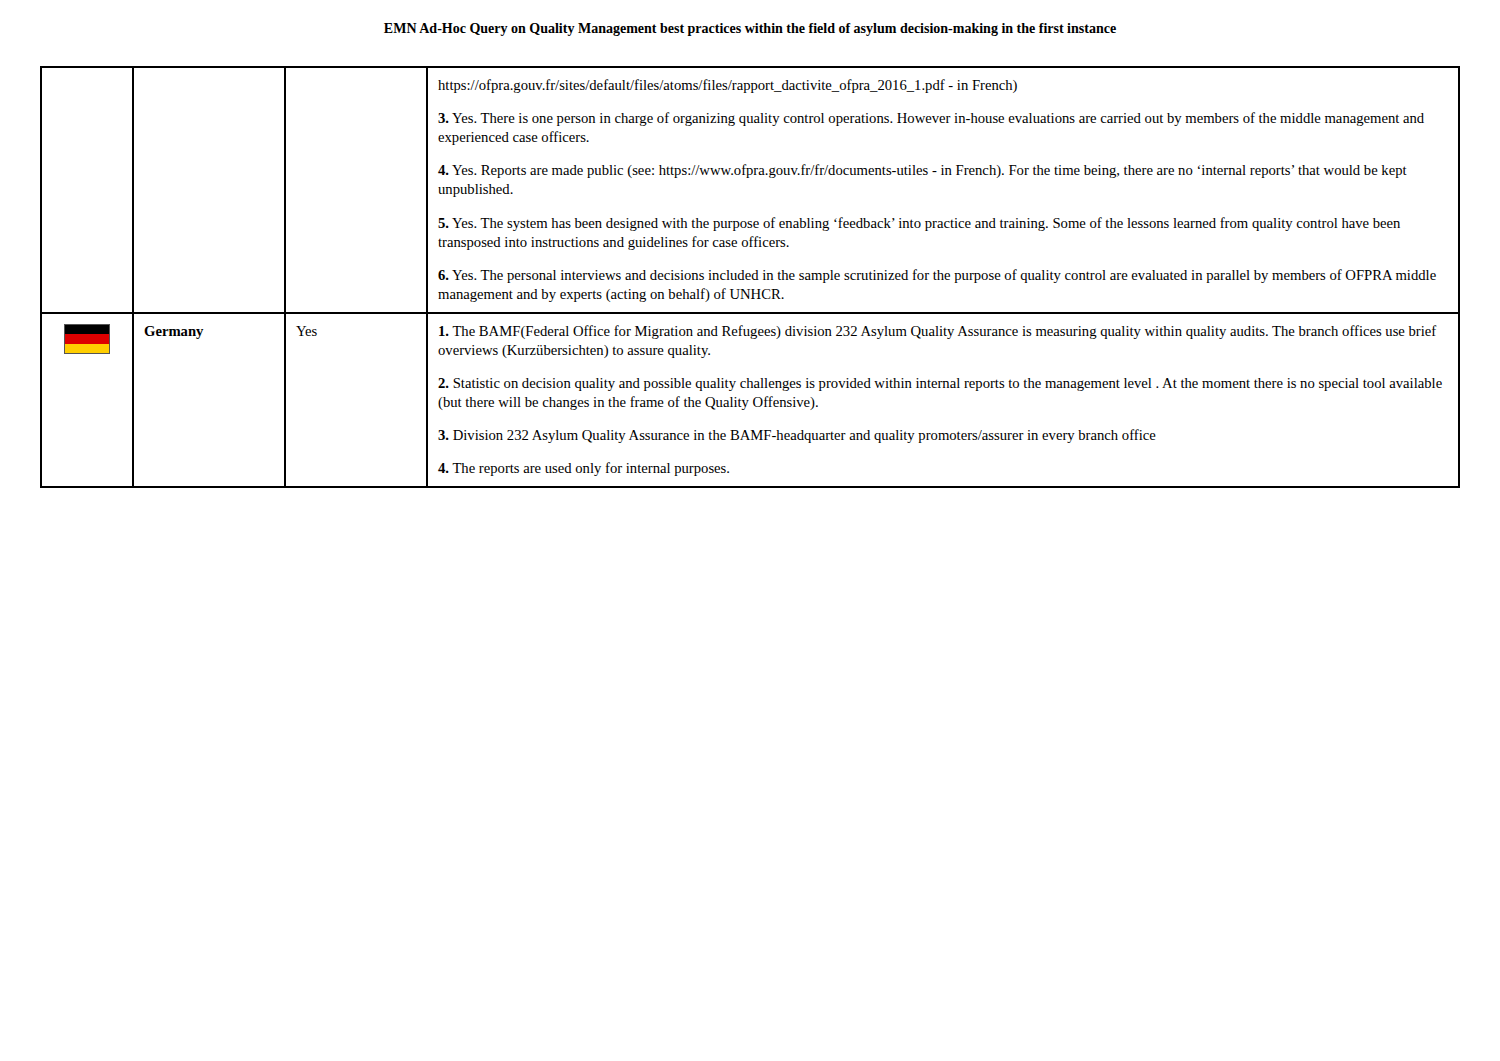EMN Ad-Hoc Query on Quality Management best practices within the field of asylum decision-making in the first instance
| | | | https://ofpra.gouv.fr/sites/default/files/atoms/files/rapport_dactivite_ofpra_2016_1.pdf - in French) 3. Yes. There is one person in charge of organizing quality control operations. However in-house evaluations are carried out by members of the middle management and experienced case officers. 4. Yes. Reports are made public (see: https://www.ofpra.gouv.fr/fr/documents-utiles - in French). For the time being, there are no ‘internal reports’ that would be kept unpublished. 5. Yes. The system has been designed with the purpose of enabling ‘feedback’ into practice and training. Some of the lessons learned from quality control have been transposed into instructions and guidelines for case officers. 6. Yes. The personal interviews and decisions included in the sample scrutinized for the purpose of quality control are evaluated in parallel by members of OFPRA middle management and by experts (acting on behalf) of UNHCR. |
| | Germany | Yes | 1. The BAMF(Federal Office for Migration and Refugees) division 232 Asylum Quality Assurance is measuring quality within quality audits. The branch offices use brief overviews (Kurzübersichten) to assure quality. 2. Statistic on decision quality and possible quality challenges is provided within internal reports to the management level . At the moment there is no special tool available (but there will be changes in the frame of the Quality Offensive). 3. Division 232 Asylum Quality Assurance in the BAMF-headquarter and quality promoters/assurer in every branch office 4. The reports are used only for internal purposes. |